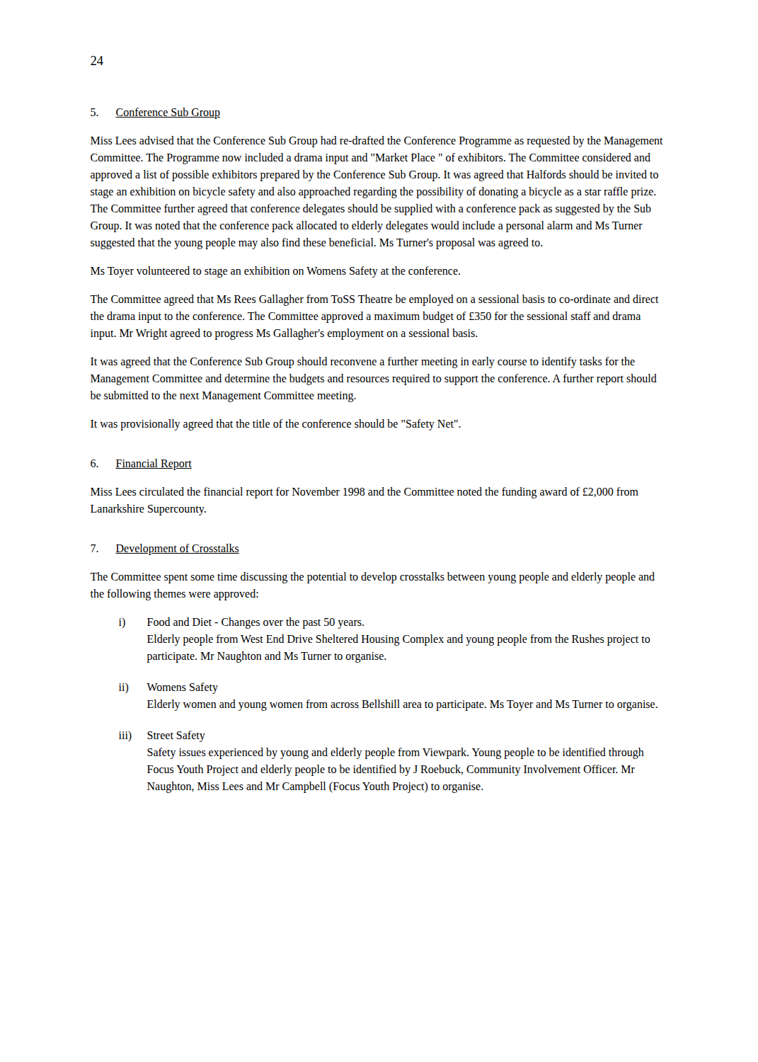24
5. Conference Sub Group
Miss Lees advised that the Conference Sub Group had re-drafted the Conference Programme as requested by the Management Committee. The Programme now included a drama input and "Market Place " of exhibitors. The Committee considered and approved a list of possible exhibitors prepared by the Conference Sub Group. It was agreed that Halfords should be invited to stage an exhibition on bicycle safety and also approached regarding the possibility of donating a bicycle as a star raffle prize. The Committee further agreed that conference delegates should be supplied with a conference pack as suggested by the Sub Group. It was noted that the conference pack allocated to elderly delegates would include a personal alarm and Ms Turner suggested that the young people may also find these beneficial. Ms Turner's proposal was agreed to.
Ms Toyer volunteered to stage an exhibition on Womens Safety at the conference.
The Committee agreed that Ms Rees Gallagher from ToSS Theatre be employed on a sessional basis to co-ordinate and direct the drama input to the conference. The Committee approved a maximum budget of £350 for the sessional staff and drama input. Mr Wright agreed to progress Ms Gallagher's employment on a sessional basis.
It was agreed that the Conference Sub Group should reconvene a further meeting in early course to identify tasks for the Management Committee and determine the budgets and resources required to support the conference. A further report should be submitted to the next Management Committee meeting.
It was provisionally agreed that the title of the conference should be "Safety Net".
6. Financial Report
Miss Lees circulated the financial report for November 1998 and the Committee noted the funding award of £2,000 from Lanarkshire Supercounty.
7. Development of Crosstalks
The Committee spent some time discussing the potential to develop crosstalks between young people and elderly people and the following themes were approved:
i) Food and Diet - Changes over the past 50 years. Elderly people from West End Drive Sheltered Housing Complex and young people from the Rushes project to participate. Mr Naughton and Ms Turner to organise.
ii) Womens Safety Elderly women and young women from across Bellshill area to participate. Ms Toyer and Ms Turner to organise.
iii) Street Safety Safety issues experienced by young and elderly people from Viewpark. Young people to be identified through Focus Youth Project and elderly people to be identified by J Roebuck, Community Involvement Officer. Mr Naughton, Miss Lees and Mr Campbell (Focus Youth Project) to organise.